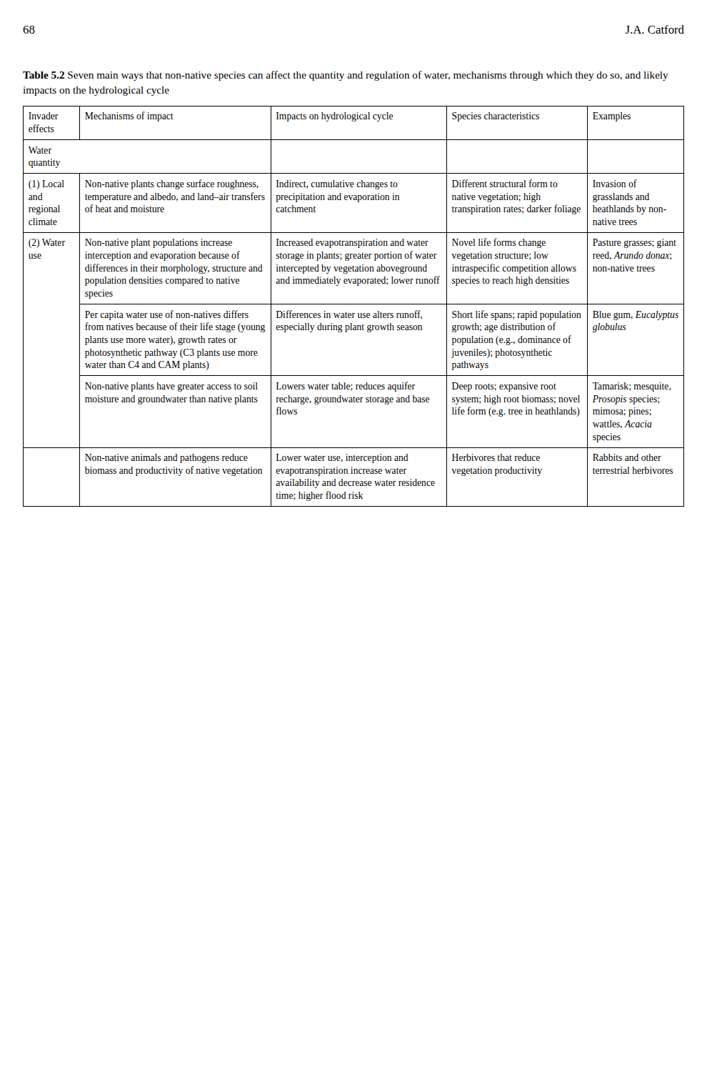68 J.A. Catford
Table 5.2 Seven main ways that non-native species can affect the quantity and regulation of water, mechanisms through which they do so, and likely impacts on the hydrological cycle
| Invader effects | Mechanisms of impact | Impacts on hydrological cycle | Species characteristics | Examples |
| --- | --- | --- | --- | --- |
| Water quantity | | | | |
| (1) Local and regional climate | Non-native plants change surface roughness, temperature and albedo, and land–air transfers of heat and moisture | Indirect, cumulative changes to precipitation and evaporation in catchment | Different structural form to native vegetation; high transpiration rates; darker foliage | Invasion of grasslands and heathlands by non-native trees |
| (2) Water use | Non-native plant populations increase interception and evaporation because of differences in their morphology, structure and population densities compared to native species | Increased evapotranspiration and water storage in plants; greater portion of water intercepted by vegetation aboveground and immediately evaporated; lower runoff | Novel life forms change vegetation structure; low intraspecific competition allows species to reach high densities | Pasture grasses; giant reed, Arundo donax ; non-native trees |
| Per capita water use of non-natives differs from natives because of their life stage (young plants use more water), growth rates or photosynthetic pathway (C3 plants use more water than C4 and CAM plants) | Differences in water use alters runoff, especially during plant growth season | Short life spans; rapid population growth; age distribution of population (e.g., dominance of juveniles); photosynthetic pathways | Blue gum, Eucalyptus globulus |
| Non-native plants have greater access to soil moisture and groundwater than native plants | Lowers water table; reduces aquifer recharge, groundwater storage and base flows | Deep roots; expansive root system; high root biomass; novel life form (e.g. tree in heathlands) | Tamarisk; mesquite, Prosopis species; mimosa; pines; wattles, Acacia species |
| | Non-native animals and pathogens reduce biomass and productivity of native vegetation | Lower water use, interception and evapotranspiration increase water availability and decrease water residence time; higher flood risk | Herbivores that reduce vegetation productivity | Rabbits and other terrestrial herbivores |